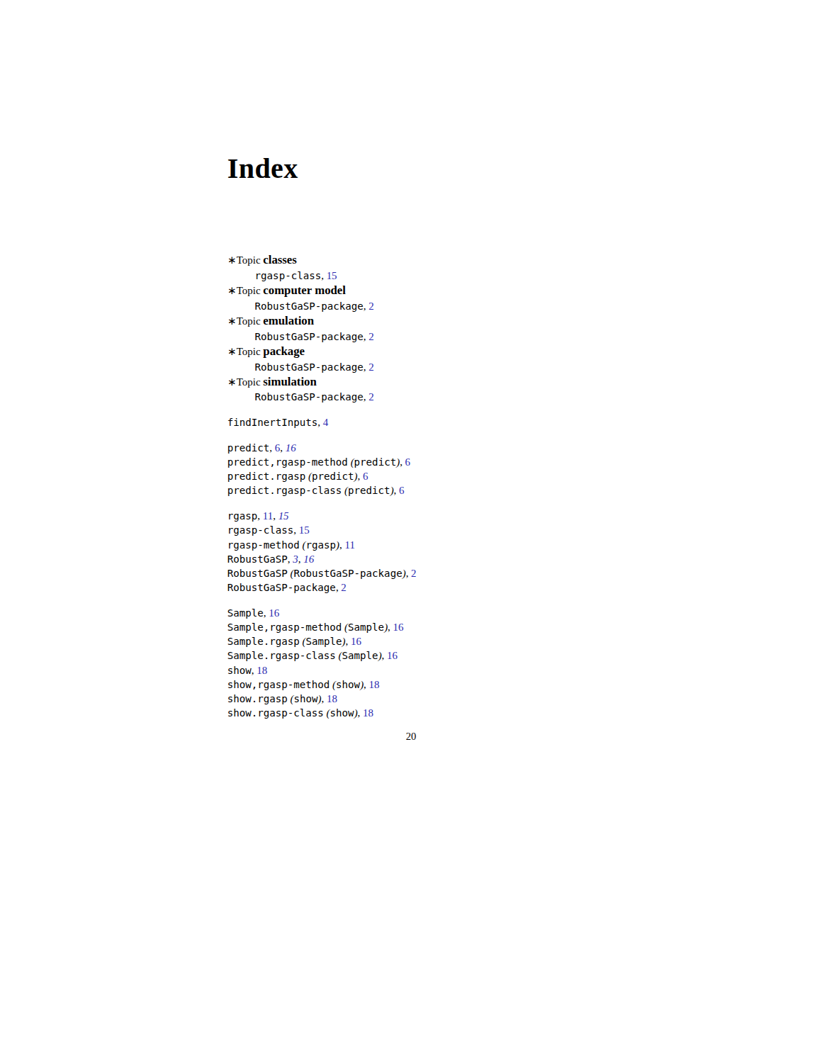Index
∗Topic classes
rgasp-class, 15
∗Topic computer model
RobustGaSP-package, 2
∗Topic emulation
RobustGaSP-package, 2
∗Topic package
RobustGaSP-package, 2
∗Topic simulation
RobustGaSP-package, 2
findInertInputs, 4
predict, 6, 16
predict,rgasp-method (predict), 6
predict.rgasp (predict), 6
predict.rgasp-class (predict), 6
rgasp, 11, 15
rgasp-class, 15
rgasp-method (rgasp), 11
RobustGaSP, 3, 16
RobustGaSP (RobustGaSP-package), 2
RobustGaSP-package, 2
Sample, 16
Sample,rgasp-method (Sample), 16
Sample.rgasp (Sample), 16
Sample.rgasp-class (Sample), 16
show, 18
show,rgasp-method (show), 18
show.rgasp (show), 18
show.rgasp-class (show), 18
20